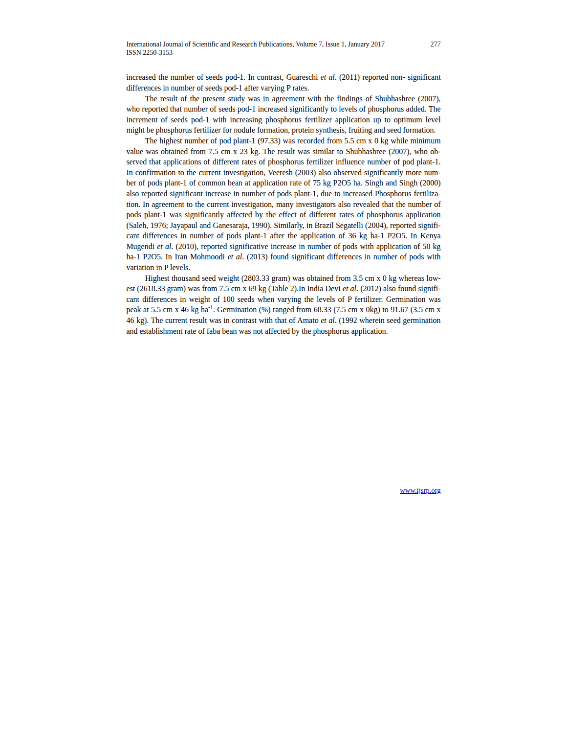277 International Journal of Scientific and Research Publications, Volume 7, Issue 1, January 2017 ISSN 2250-3153
increased the number of seeds pod-1. In contrast, Guareschi et al. (2011) reported non- significant differences in number of seeds pod-1 after varying P rates.
The result of the present study was in agreement with the findings of Shubhashree (2007), who reported that number of seeds pod-1 increased significantly to levels of phosphorus added. The increment of seeds pod-1 with increasing phosphorus fertilizer application up to optimum level might be phosphorus fertilizer for nodule formation, protein synthesis, fruiting and seed formation.
The highest number of pod plant-1 (97.33) was recorded from 5.5 cm x 0 kg while minimum value was obtained from 7.5 cm x 23 kg. The result was similar to Shubhashree (2007), who observed that applications of different rates of phosphorus fertilizer influence number of pod plant-1. In confirmation to the current investigation, Veeresh (2003) also observed significantly more number of pods plant-1 of common bean at application rate of 75 kg P2O5 ha. Singh and Singh (2000) also reported significant increase in number of pods plant-1, due to increased Phosphorus fertilization. In agreement to the current investigation, many investigators also revealed that the number of pods plant-1 was significantly affected by the effect of different rates of phosphorus application (Saleh, 1976; Jayapaul and Ganesaraja, 1990). Similarly, in Brazil Segatelli (2004), reported significant differences in number of pods plant-1 after the application of 36 kg ha-1 P2O5. In Kenya Mugendi et al. (2010), reported significative increase in number of pods with application of 50 kg ha-1 P2O5. In Iran Mohmoodi et al. (2013) found significant differences in number of pods with variation in P levels.
Highest thousand seed weight (2803.33 gram) was obtained from 3.5 cm x 0 kg whereas lowest (2618.33 gram) was from 7.5 cm x 69 kg (Table 2).In India Devi et al. (2012) also found significant differences in weight of 100 seeds when varying the levels of P fertilizer. Germination was peak at 5.5 cm x 46 kg ha-1. Germination (%) ranged from 68.33 (7.5 cm x 0kg) to 91.67 (3.5 cm x 46 kg). The current result was in contrast with that of Amato et al. (1992 wherein seed germination and establishment rate of faba bean was not affected by the phosphorus application.
www.ijsrp.org